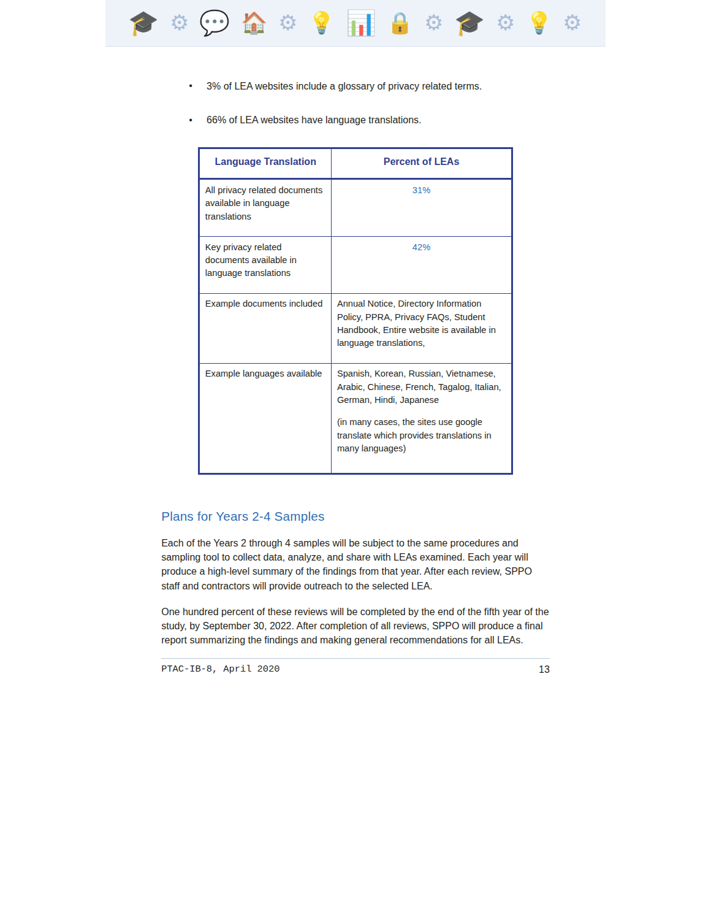🎓 ⚙ 💬 🏠 ⚙ 💡 📊 🔒 ⚙ 🎓 ⚙ 💡 ⚙
3% of LEA websites include a glossary of privacy related terms.
66% of LEA websites have language translations.
| Language Translation | Percent of LEAs |
| --- | --- |
| All privacy related documents available in language translations | 31% |
| Key privacy related documents available in language translations | 42% |
| Example documents included | Annual Notice, Directory Information Policy, PPRA, Privacy FAQs, Student Handbook, Entire website is available in language translations, |
| Example languages available | Spanish, Korean, Russian, Vietnamese, Arabic, Chinese, French, Tagalog, Italian, German, Hindi, Japanese (in many cases, the sites use google translate which provides translations in many languages) |
Plans for Years 2-4 Samples
Each of the Years 2 through 4 samples will be subject to the same procedures and sampling tool to collect data, analyze, and share with LEAs examined. Each year will produce a high-level summary of the findings from that year. After each review, SPPO staff and contractors will provide outreach to the selected LEA.
One hundred percent of these reviews will be completed by the end of the fifth year of the study, by September 30, 2022. After completion of all reviews, SPPO will produce a final report summarizing the findings and making general recommendations for all LEAs.
PTAC-IB-8, April 2020 13